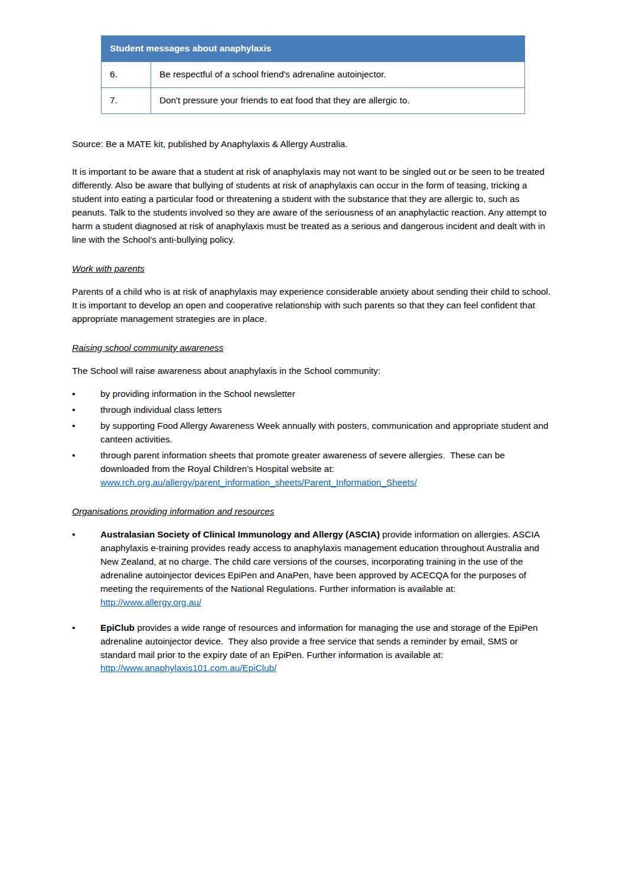| Student messages about anaphylaxis |
| --- |
| 6. | Be respectful of a school friend's adrenaline autoinjector. |
| 7. | Don't pressure your friends to eat food that they are allergic to. |
Source: Be a MATE kit, published by Anaphylaxis & Allergy Australia.
It is important to be aware that a student at risk of anaphylaxis may not want to be singled out or be seen to be treated differently. Also be aware that bullying of students at risk of anaphylaxis can occur in the form of teasing, tricking a student into eating a particular food or threatening a student with the substance that they are allergic to, such as peanuts. Talk to the students involved so they are aware of the seriousness of an anaphylactic reaction. Any attempt to harm a student diagnosed at risk of anaphylaxis must be treated as a serious and dangerous incident and dealt with in line with the School’s anti-bullying policy.
Work with parents
Parents of a child who is at risk of anaphylaxis may experience considerable anxiety about sending their child to school. It is important to develop an open and cooperative relationship with such parents so that they can feel confident that appropriate management strategies are in place.
Raising school community awareness
The School will raise awareness about anaphylaxis in the School community:
by providing information in the School newsletter
through individual class letters
by supporting Food Allergy Awareness Week annually with posters, communication and appropriate student and canteen activities.
through parent information sheets that promote greater awareness of severe allergies. These can be downloaded from the Royal Children’s Hospital website at:
www.rch.org.au/allergy/parent_information_sheets/Parent_Information_Sheets/
Organisations providing information and resources
Australasian Society of Clinical Immunology and Allergy (ASCIA) provide information on allergies. ASCIA anaphylaxis e-training provides ready access to anaphylaxis management education throughout Australia and New Zealand, at no charge. The child care versions of the courses, incorporating training in the use of the adrenaline autoinjector devices EpiPen and AnaPen, have been approved by ACECQA for the purposes of meeting the requirements of the National Regulations. Further information is available at:
http://www.allergy.org.au/
EpiClub provides a wide range of resources and information for managing the use and storage of the EpiPen adrenaline autoinjector device. They also provide a free service that sends a reminder by email, SMS or standard mail prior to the expiry date of an EpiPen. Further information is available at:
http://www.anaphylaxis101.com.au/EpiClub/